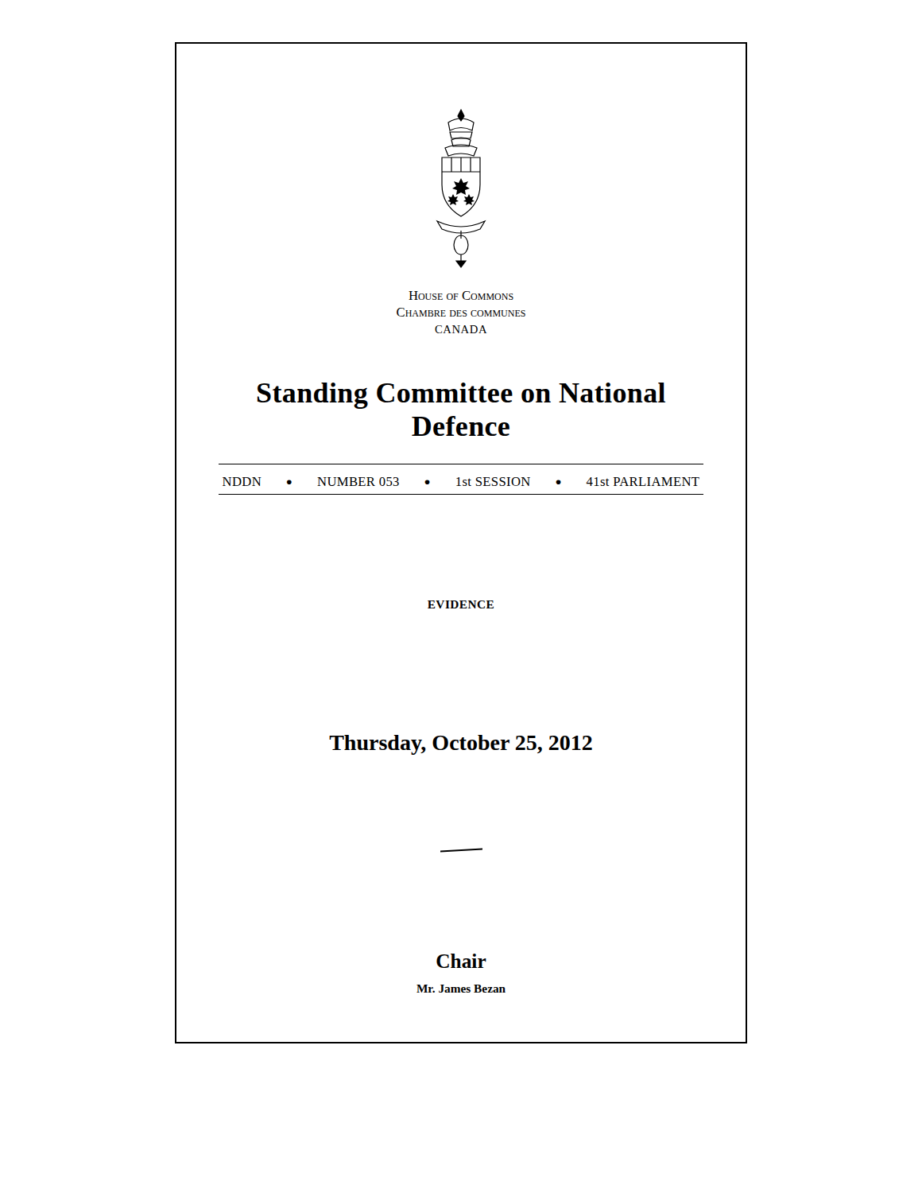House of Commons
Chambre des communes
CANADA
Standing Committee on National Defence
NDDN ● NUMBER 053 ● 1st SESSION ● 41st PARLIAMENT
EVIDENCE
Thursday, October 25, 2012
Chair
Mr. James Bezan